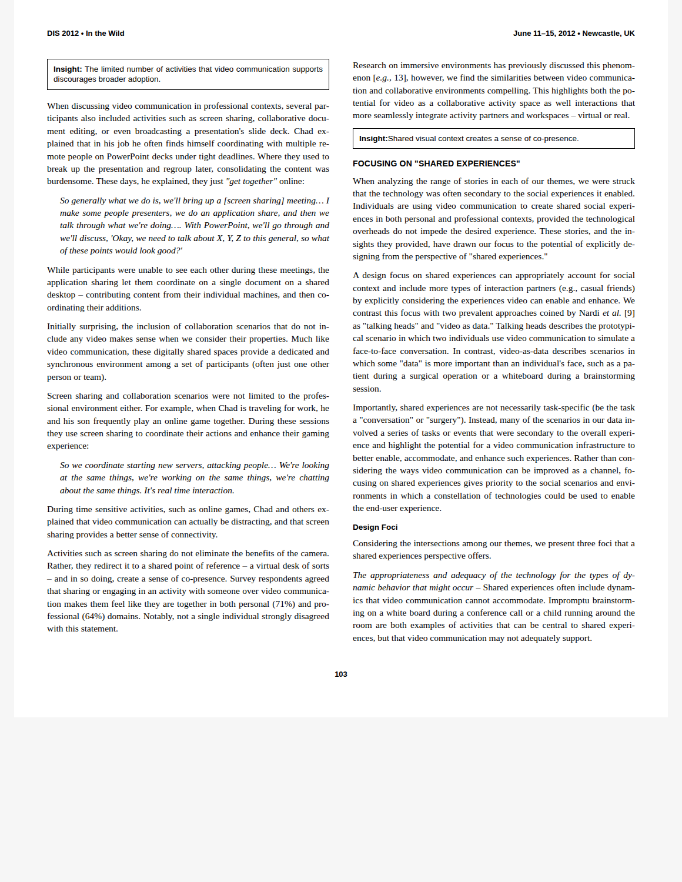DIS 2012 • In the Wild June 11–15, 2012 • Newcastle, UK
Insight: The limited number of activities that video communication supports discourages broader adoption.
When discussing video communication in professional contexts, several participants also included activities such as screen sharing, collaborative document editing, or even broadcasting a presentation's slide deck. Chad explained that in his job he often finds himself coordinating with multiple remote people on PowerPoint decks under tight deadlines. Where they used to break up the presentation and regroup later, consolidating the content was burdensome. These days, he explained, they just "get together" online:
So generally what we do is, we'll bring up a [screen sharing] meeting… I make some people presenters, we do an application share, and then we talk through what we're doing…. With PowerPoint, we'll go through and we'll discuss, 'Okay, we need to talk about X, Y, Z to this general, so what of these points would look good?'
While participants were unable to see each other during these meetings, the application sharing let them coordinate on a single document on a shared desktop – contributing content from their individual machines, and then coordinating their additions.
Initially surprising, the inclusion of collaboration scenarios that do not include any video makes sense when we consider their properties. Much like video communication, these digitally shared spaces provide a dedicated and synchronous environment among a set of participants (often just one other person or team).
Screen sharing and collaboration scenarios were not limited to the professional environment either. For example, when Chad is traveling for work, he and his son frequently play an online game together. During these sessions they use screen sharing to coordinate their actions and enhance their gaming experience:
So we coordinate starting new servers, attacking people… We're looking at the same things, we're working on the same things, we're chatting about the same things. It's real time interaction.
During time sensitive activities, such as online games, Chad and others explained that video communication can actually be distracting, and that screen sharing provides a better sense of connectivity.
Activities such as screen sharing do not eliminate the benefits of the camera. Rather, they redirect it to a shared point of reference – a virtual desk of sorts – and in so doing, create a sense of co-presence. Survey respondents agreed that sharing or engaging in an activity with someone over video communication makes them feel like they are together in both personal (71%) and professional (64%) domains. Notably, not a single individual strongly disagreed with this statement.
Research on immersive environments has previously discussed this phenomenon [e.g., 13], however, we find the similarities between video communication and collaborative environments compelling. This highlights both the potential for video as a collaborative activity space as well interactions that more seamlessly integrate activity partners and workspaces – virtual or real.
Insight: Shared visual context creates a sense of co-presence.
FOCUSING ON "SHARED EXPERIENCES"
When analyzing the range of stories in each of our themes, we were struck that the technology was often secondary to the social experiences it enabled. Individuals are using video communication to create shared social experiences in both personal and professional contexts, provided the technological overheads do not impede the desired experience. These stories, and the insights they provided, have drawn our focus to the potential of explicitly designing from the perspective of "shared experiences."
A design focus on shared experiences can appropriately account for social context and include more types of interaction partners (e.g., casual friends) by explicitly considering the experiences video can enable and enhance. We contrast this focus with two prevalent approaches coined by Nardi et al. [9] as "talking heads" and "video as data." Talking heads describes the prototypical scenario in which two individuals use video communication to simulate a face-to-face conversation. In contrast, video-as-data describes scenarios in which some "data" is more important than an individual's face, such as a patient during a surgical operation or a whiteboard during a brainstorming session.
Importantly, shared experiences are not necessarily task-specific (be the task a "conversation" or "surgery"). Instead, many of the scenarios in our data involved a series of tasks or events that were secondary to the overall experience and highlight the potential for a video communication infrastructure to better enable, accommodate, and enhance such experiences. Rather than considering the ways video communication can be improved as a channel, focusing on shared experiences gives priority to the social scenarios and environments in which a constellation of technologies could be used to enable the end-user experience.
Design Foci
Considering the intersections among our themes, we present three foci that a shared experiences perspective offers.
The appropriateness and adequacy of the technology for the types of dynamic behavior that might occur – Shared experiences often include dynamics that video communication cannot accommodate. Impromptu brainstorming on a white board during a conference call or a child running around the room are both examples of activities that can be central to shared experiences, but that video communication may not adequately support.
103